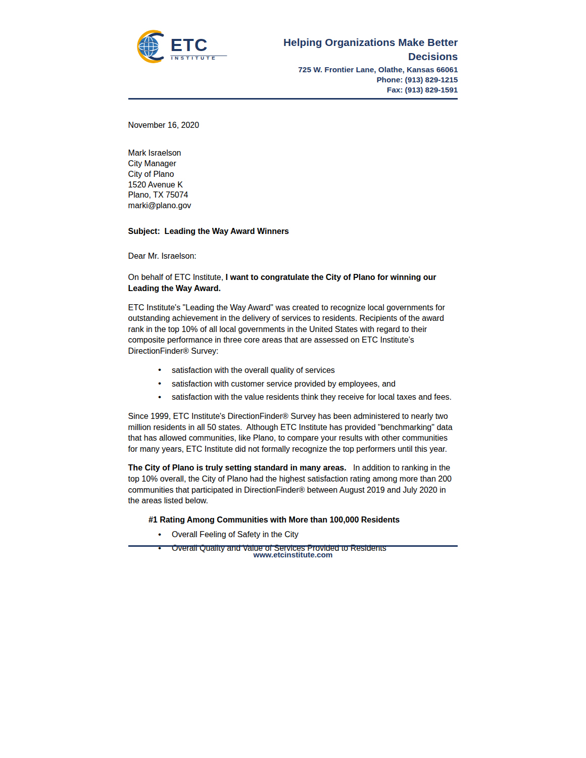ETC INSTITUTE
Helping Organizations Make Better Decisions
725 W. Frontier Lane, Olathe, Kansas 66061
Phone: (913) 829-1215
Fax: (913) 829-1591
November 16, 2020
Mark Israelson City Manager City of Plano 1520 Avenue K Plano, TX 75074 marki@plano.gov
Subject: Leading the Way Award Winners
Dear Mr. Israelson:
On behalf of ETC Institute, I want to congratulate the City of Plano for winning our Leading the Way Award.
ETC Institute's "Leading the Way Award" was created to recognize local governments for outstanding achievement in the delivery of services to residents. Recipients of the award rank in the top 10% of all local governments in the United States with regard to their composite performance in three core areas that are assessed on ETC Institute’s DirectionFinder® Survey:
satisfaction with the overall quality of services
satisfaction with customer service provided by employees, and
satisfaction with the value residents think they receive for local taxes and fees.
Since 1999, ETC Institute's DirectionFinder® Survey has been administered to nearly two million residents in all 50 states. Although ETC Institute has provided "benchmarking" data that has allowed communities, like Plano, to compare your results with other communities for many years, ETC Institute did not formally recognize the top performers until this year.
The City of Plano is truly setting standard in many areas. In addition to ranking in the top 10% overall, the City of Plano had the highest satisfaction rating among more than 200 communities that participated in DirectionFinder® between August 2019 and July 2020 in the areas listed below.
#1 Rating Among Communities with More than 100,000 Residents
Overall Feeling of Safety in the City
Overall Quality and Value of Services Provided to Residents
www.etcinstitute.com